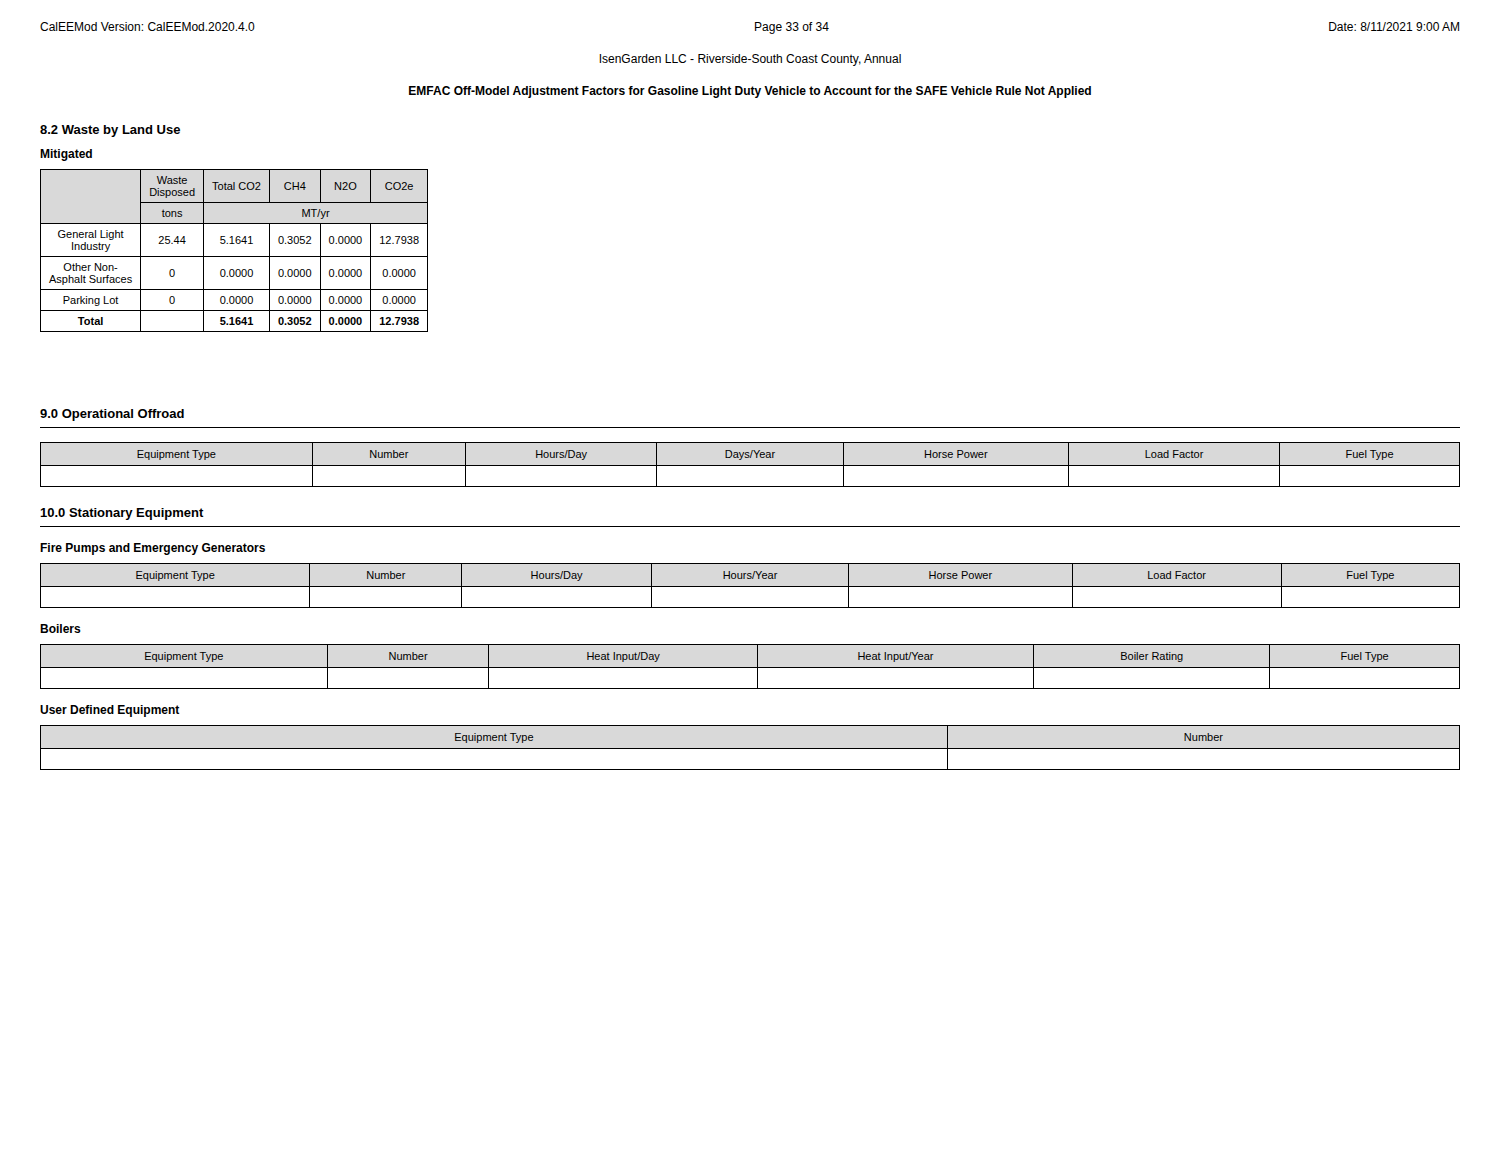CalEEMod Version: CalEEMod.2020.4.0
Page 33 of 34
Date: 8/11/2021 9:00 AM
IsenGarden LLC - Riverside-South Coast County, Annual
EMFAC Off-Model Adjustment Factors for Gasoline Light Duty Vehicle to Account for the SAFE Vehicle Rule Not Applied
8.2 Waste by Land Use
Mitigated
| | Waste Disposed | Total CO2 | CH4 | N2O | CO2e |
| --- | --- | --- | --- | --- | --- |
| tons | MT/yr |
| General Light Industry | 25.44 | 5.1641 | 0.3052 | 0.0000 | 12.7938 |
| Other Non- Asphalt Surfaces | 0 | 0.0000 | 0.0000 | 0.0000 | 0.0000 |
| Parking Lot | 0 | 0.0000 | 0.0000 | 0.0000 | 0.0000 |
| Total | | 5.1641 | 0.3052 | 0.0000 | 12.7938 |
9.0 Operational Offroad
| Equipment Type | Number | Hours/Day | Days/Year | Horse Power | Load Factor | Fuel Type |
| --- | --- | --- | --- | --- | --- | --- |
10.0 Stationary Equipment
Fire Pumps and Emergency Generators
| Equipment Type | Number | Hours/Day | Hours/Year | Horse Power | Load Factor | Fuel Type |
| --- | --- | --- | --- | --- | --- | --- |
Boilers
| Equipment Type | Number | Heat Input/Day | Heat Input/Year | Boiler Rating | Fuel Type |
| --- | --- | --- | --- | --- | --- |
User Defined Equipment
| Equipment Type | Number |
| --- | --- |